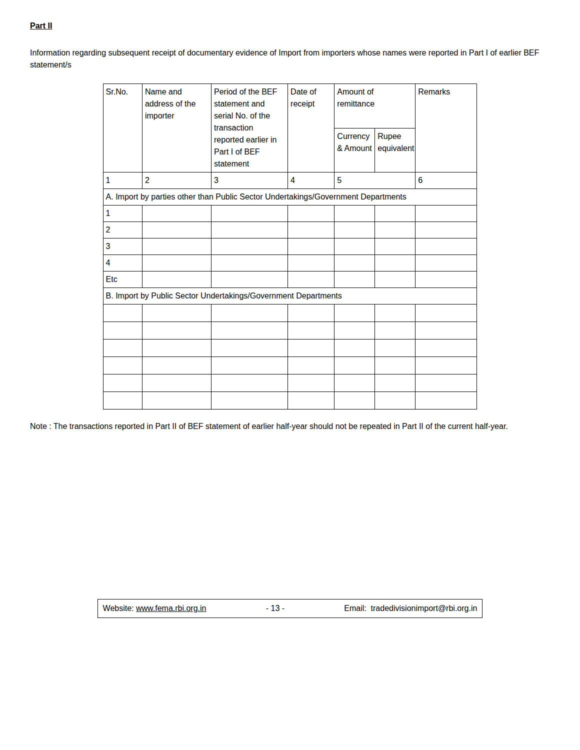Part II
Information regarding subsequent receipt of documentary evidence of Import from importers whose names were reported in Part I of earlier BEF statement/s
| Sr.No. | Name and address of the importer | Period of the BEF statement and serial No. of the transaction reported earlier in Part I of BEF statement | Date of receipt | Amount of remittance | Remarks |
| --- | --- | --- | --- | --- | --- |
| Currency & Amount | Rupee equivalent |
| 1 | 2 | 3 | 4 | 5 | 6 |
| A. Import by parties other than Public Sector Undertakings/Government Departments |
| 1 | | | | | | |
| 2 | | | | | | |
| 3 | | | | | | |
| 4 | | | | | | |
| Etc | | | | | | |
| B. Import by Public Sector Undertakings/Government Departments |
Note : The transactions reported in Part II of BEF statement of earlier half-year should not be repeated in Part II of the current half-year.
Website: www.fema.rbi.org.in - 13 - Email: tradedivisionimport@rbi.org.in